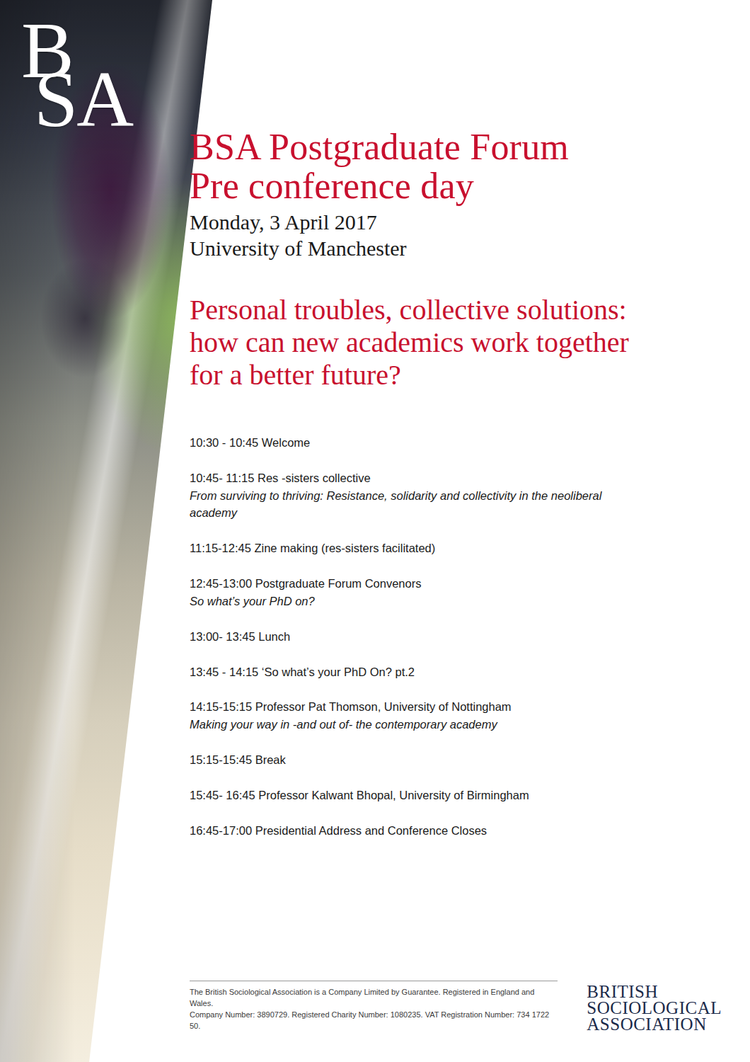B SA
BSA Postgraduate Forum
Pre conference day
Monday, 3 April 2017
University of Manchester
Personal troubles, collective solutions: how can new academics work together for a better future?
10:30 - 10:45 Welcome
10:45- 11:15 Res -sisters collective From surviving to thriving: Resistance, solidarity and collectivity in the neoliberal academy
11:15-12:45 Zine making (res-sisters facilitated)
12:45-13:00 Postgraduate Forum Convenors So what’s your PhD on?
13:00- 13:45 Lunch
13:45 - 14:15 ‘So what’s your PhD On? pt.2
14:15-15:15 Professor Pat Thomson, University of Nottingham Making your way in -and out of- the contemporary academy
15:15-15:45 Break
15:45- 16:45 Professor Kalwant Bhopal, University of Birmingham
16:45-17:00 Presidential Address and Conference Closes
The British Sociological Association is a Company Limited by Guarantee. Registered in England and Wales.
Company Number: 3890729. Registered Charity Number: 1080235. VAT Registration Number: 734 1722 50.
BRITISH SOCIOLOGICAL ASSOCIATION